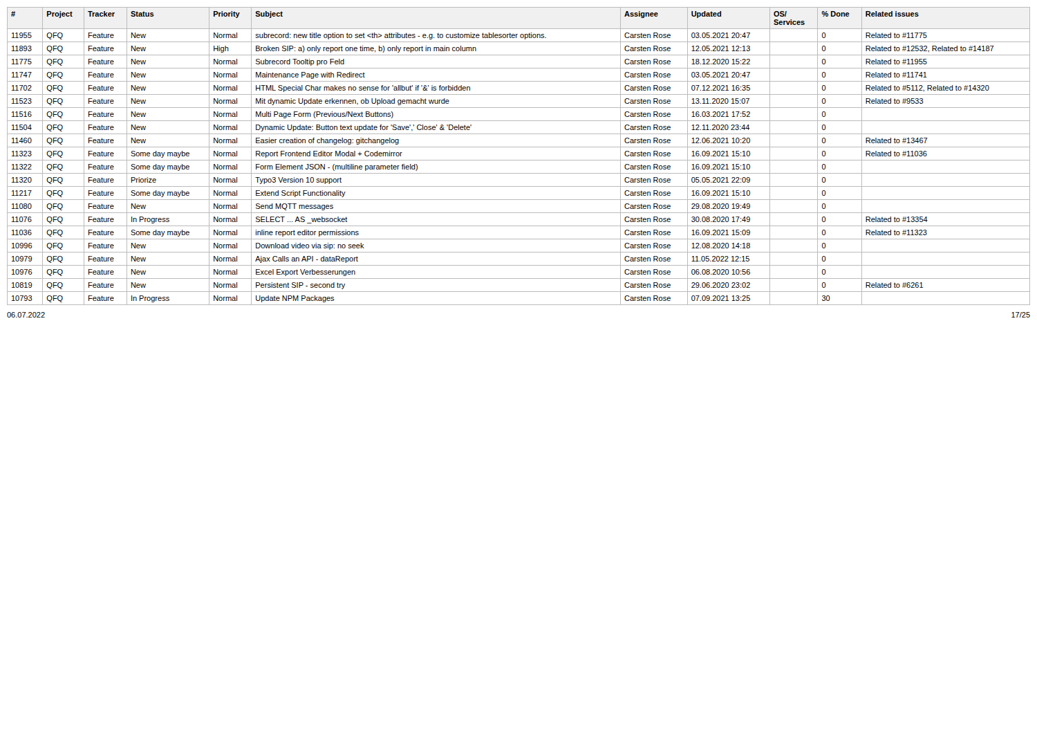| # | Project | Tracker | Status | Priority | Subject | Assignee | Updated | OS/ Services | % Done | Related issues |
| --- | --- | --- | --- | --- | --- | --- | --- | --- | --- | --- |
| 11955 | QFQ | Feature | New | Normal | subrecord: new title option to set <th> attributes - e.g. to customize tablesorter options. | Carsten Rose | 03.05.2021 20:47 | | 0 | Related to #11775 |
| 11893 | QFQ | Feature | New | High | Broken SIP: a) only report one time, b) only report in main column | Carsten Rose | 12.05.2021 12:13 | | 0 | Related to #12532, Related to #14187 |
| 11775 | QFQ | Feature | New | Normal | Subrecord Tooltip pro Feld | Carsten Rose | 18.12.2020 15:22 | | 0 | Related to #11955 |
| 11747 | QFQ | Feature | New | Normal | Maintenance Page with Redirect | Carsten Rose | 03.05.2021 20:47 | | 0 | Related to #11741 |
| 11702 | QFQ | Feature | New | Normal | HTML Special Char makes no sense for 'allbut' if '&' is forbidden | Carsten Rose | 07.12.2021 16:35 | | 0 | Related to #5112, Related to #14320 |
| 11523 | QFQ | Feature | New | Normal | Mit dynamic Update erkennen, ob Upload gemacht wurde | Carsten Rose | 13.11.2020 15:07 | | 0 | Related to #9533 |
| 11516 | QFQ | Feature | New | Normal | Multi Page Form (Previous/Next Buttons) | Carsten Rose | 16.03.2021 17:52 | | 0 | |
| 11504 | QFQ | Feature | New | Normal | Dynamic Update: Button text update for 'Save',' Close' & 'Delete' | Carsten Rose | 12.11.2020 23:44 | | 0 | |
| 11460 | QFQ | Feature | New | Normal | Easier creation of changelog: gitchangelog | Carsten Rose | 12.06.2021 10:20 | | 0 | Related to #13467 |
| 11323 | QFQ | Feature | Some day maybe | Normal | Report Frontend Editor Modal + Codemirror | Carsten Rose | 16.09.2021 15:10 | | 0 | Related to #11036 |
| 11322 | QFQ | Feature | Some day maybe | Normal | Form Element JSON - (multiline parameter field) | Carsten Rose | 16.09.2021 15:10 | | 0 | |
| 11320 | QFQ | Feature | Priorize | Normal | Typo3 Version 10 support | Carsten Rose | 05.05.2021 22:09 | | 0 | |
| 11217 | QFQ | Feature | Some day maybe | Normal | Extend Script Functionality | Carsten Rose | 16.09.2021 15:10 | | 0 | |
| 11080 | QFQ | Feature | New | Normal | Send MQTT messages | Carsten Rose | 29.08.2020 19:49 | | 0 | |
| 11076 | QFQ | Feature | In Progress | Normal | SELECT ... AS _websocket | Carsten Rose | 30.08.2020 17:49 | | 0 | Related to #13354 |
| 11036 | QFQ | Feature | Some day maybe | Normal | inline report editor permissions | Carsten Rose | 16.09.2021 15:09 | | 0 | Related to #11323 |
| 10996 | QFQ | Feature | New | Normal | Download video via sip: no seek | Carsten Rose | 12.08.2020 14:18 | | 0 | |
| 10979 | QFQ | Feature | New | Normal | Ajax Calls an API - dataReport | Carsten Rose | 11.05.2022 12:15 | | 0 | |
| 10976 | QFQ | Feature | New | Normal | Excel Export Verbesserungen | Carsten Rose | 06.08.2020 10:56 | | 0 | |
| 10819 | QFQ | Feature | New | Normal | Persistent SIP - second try | Carsten Rose | 29.06.2020 23:02 | | 0 | Related to #6261 |
| 10793 | QFQ | Feature | In Progress | Normal | Update NPM Packages | Carsten Rose | 07.09.2021 13:25 | | 30 | |
06.07.2022 17/25